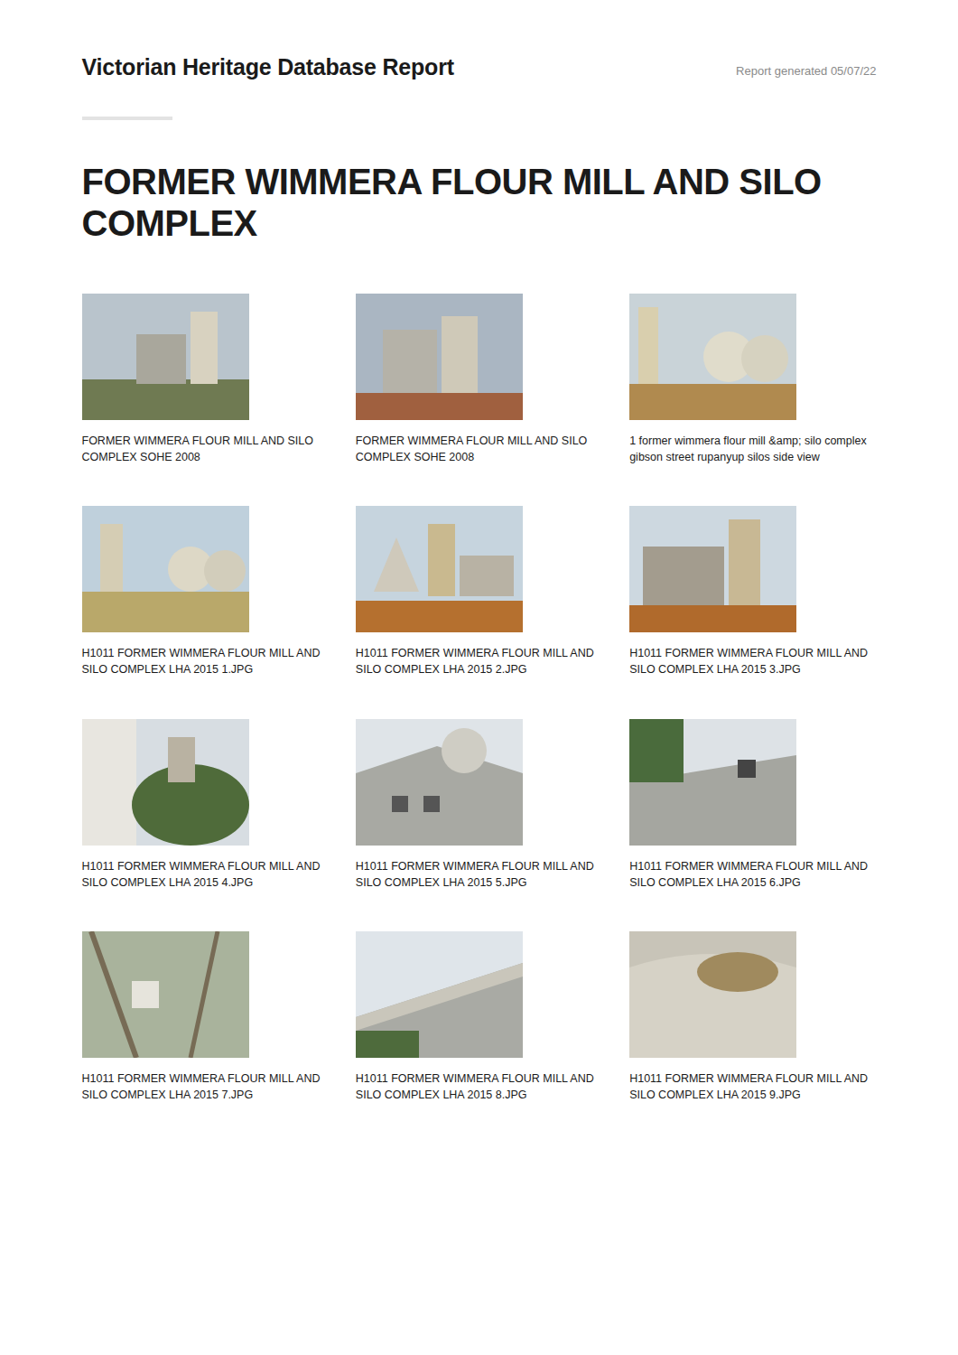Victorian Heritage Database Report
Report generated 05/07/22
FORMER WIMMERA FLOUR MILL AND SILO COMPLEX
FORMER WIMMERA FLOUR MILL AND SILO COMPLEX SOHE 2008
FORMER WIMMERA FLOUR MILL AND SILO COMPLEX SOHE 2008
1 former wimmera flour mill &amp; silo complex gibson street rupanyup silos side view
H1011 FORMER WIMMERA FLOUR MILL AND SILO COMPLEX LHA 2015 1.JPG
H1011 FORMER WIMMERA FLOUR MILL AND SILO COMPLEX LHA 2015 2.JPG
H1011 FORMER WIMMERA FLOUR MILL AND SILO COMPLEX LHA 2015 3.JPG
H1011 FORMER WIMMERA FLOUR MILL AND SILO COMPLEX LHA 2015 4.JPG
H1011 FORMER WIMMERA FLOUR MILL AND SILO COMPLEX LHA 2015 5.JPG
H1011 FORMER WIMMERA FLOUR MILL AND SILO COMPLEX LHA 2015 6.JPG
H1011 FORMER WIMMERA FLOUR MILL AND SILO COMPLEX LHA 2015 7.JPG
H1011 FORMER WIMMERA FLOUR MILL AND SILO COMPLEX LHA 2015 8.JPG
H1011 FORMER WIMMERA FLOUR MILL AND SILO COMPLEX LHA 2015 9.JPG